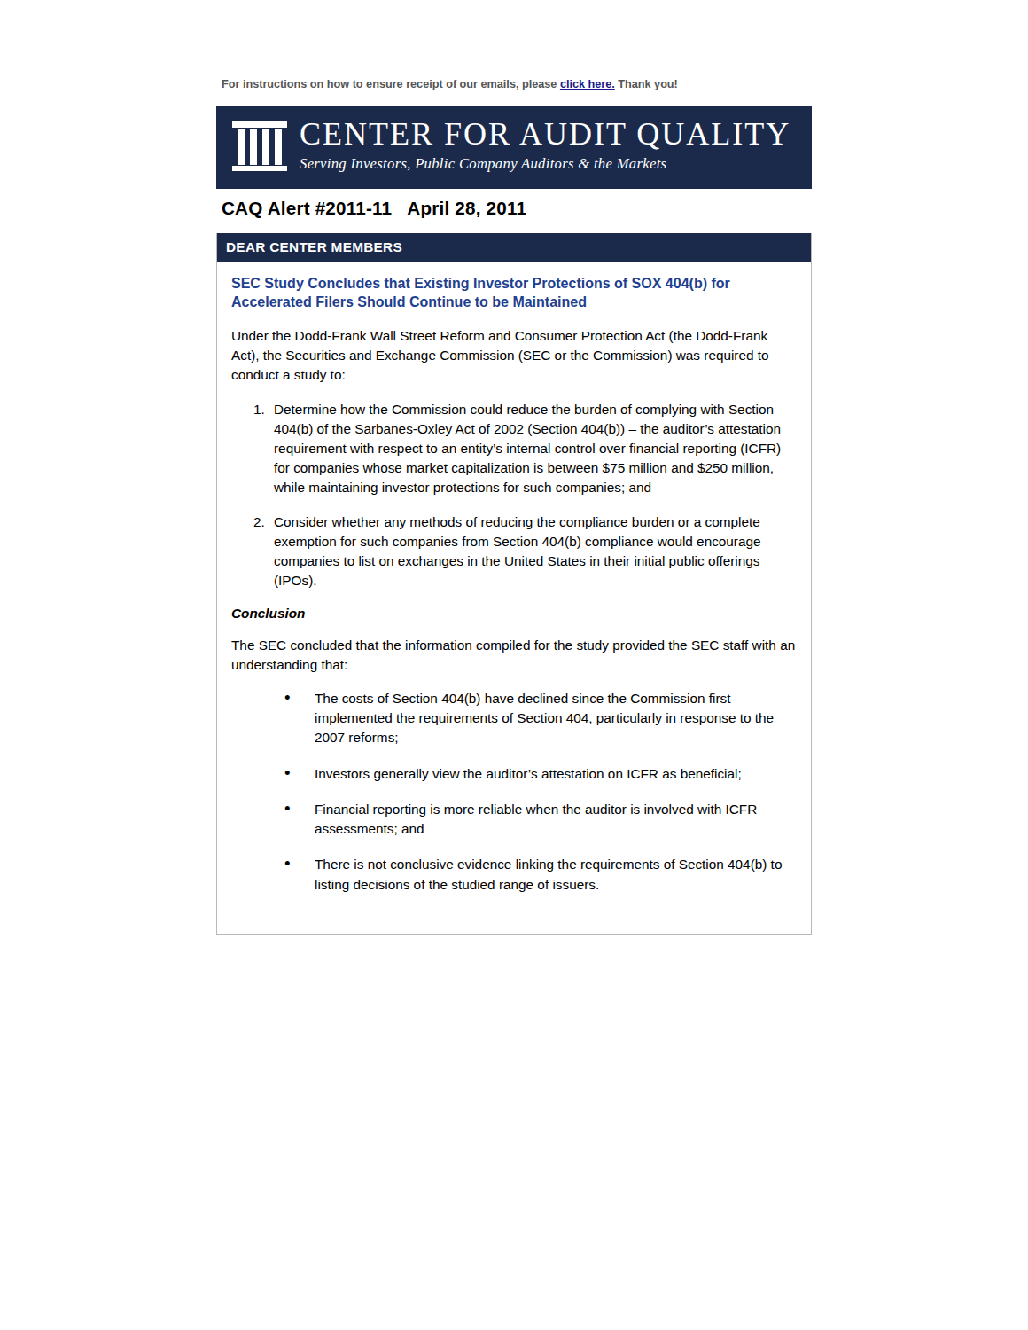For instructions on how to ensure receipt of our emails, please click here. Thank you!
CENTER FOR AUDIT QUALITY
Serving Investors, Public Company Auditors & the Markets
CAQ Alert #2011-11 April 28, 2011
DEAR CENTER MEMBERS
SEC Study Concludes that Existing Investor Protections of SOX 404(b) for Accelerated Filers Should Continue to be Maintained
Under the Dodd-Frank Wall Street Reform and Consumer Protection Act (the Dodd-Frank Act), the Securities and Exchange Commission (SEC or the Commission) was required to conduct a study to:
Determine how the Commission could reduce the burden of complying with Section 404(b) of the Sarbanes-Oxley Act of 2002 (Section 404(b)) – the auditor’s attestation requirement with respect to an entity’s internal control over financial reporting (ICFR) – for companies whose market capitalization is between $75 million and $250 million, while maintaining investor protections for such companies; and
Consider whether any methods of reducing the compliance burden or a complete exemption for such companies from Section 404(b) compliance would encourage companies to list on exchanges in the United States in their initial public offerings (IPOs).
Conclusion
The SEC concluded that the information compiled for the study provided the SEC staff with an understanding that:
The costs of Section 404(b) have declined since the Commission first implemented the requirements of Section 404, particularly in response to the 2007 reforms;
Investors generally view the auditor’s attestation on ICFR as beneficial;
Financial reporting is more reliable when the auditor is involved with ICFR assessments; and
There is not conclusive evidence linking the requirements of Section 404(b) to listing decisions of the studied range of issuers.